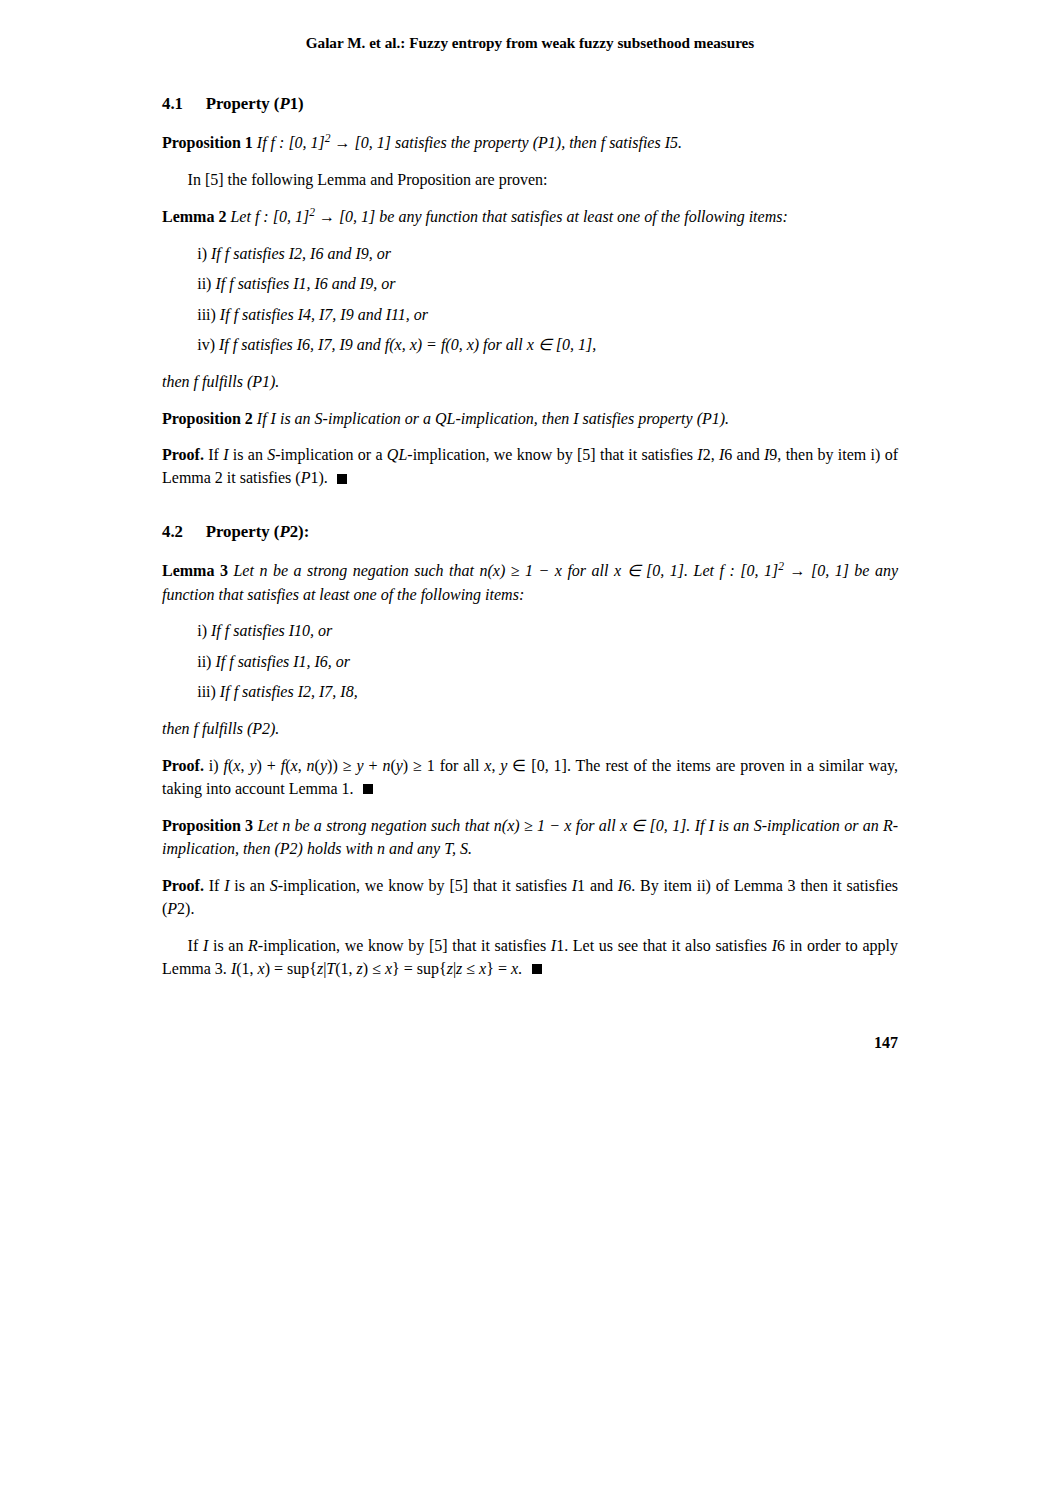Galar M. et al.: Fuzzy entropy from weak fuzzy subsethood measures
4.1 Property (P1)
Proposition 1 If f : [0, 1]2 → [0, 1] satisfies the property (P1), then f satisfies I5.
In [5] the following Lemma and Proposition are proven:
Lemma 2 Let f : [0, 1]2 → [0, 1] be any function that satisfies at least one of the following items:
i) If f satisfies I2, I6 and I9, or
ii) If f satisfies I1, I6 and I9, or
iii) If f satisfies I4, I7, I9 and I11, or
iv) If f satisfies I6, I7, I9 and f(x, x) = f(0, x) for all x ∈ [0, 1],
then f fulfills (P1).
Proposition 2 If I is an S-implication or a QL-implication, then I satisfies property (P1).
Proof. If I is an S-implication or a QL-implication, we know by [5] that it satisfies I2, I6 and I9, then by item i) of Lemma 2 it satisfies (P1).
4.2 Property (P2):
Lemma 3 Let n be a strong negation such that n(x) ≥ 1 − x for all x ∈ [0, 1]. Let f : [0, 1]2 → [0, 1] be any function that satisfies at least one of the following items:
i) If f satisfies I10, or
ii) If f satisfies I1, I6, or
iii) If f satisfies I2, I7, I8,
then f fulfills (P2).
Proof. i) f(x, y) + f(x, n(y)) ≥ y + n(y) ≥ 1 for all x, y ∈ [0, 1]. The rest of the items are proven in a similar way, taking into account Lemma 1.
Proposition 3 Let n be a strong negation such that n(x) ≥ 1 − x for all x ∈ [0, 1]. If I is an S-implication or an R-implication, then (P2) holds with n and any T, S.
Proof. If I is an S-implication, we know by [5] that it satisfies I1 and I6. By item ii) of Lemma 3 then it satisfies (P2).
If I is an R-implication, we know by [5] that it satisfies I1. Let us see that it also satisfies I6 in order to apply Lemma 3. I(1, x) = sup{z|T(1, z) ≤ x} = sup{z|z ≤ x} = x.
147